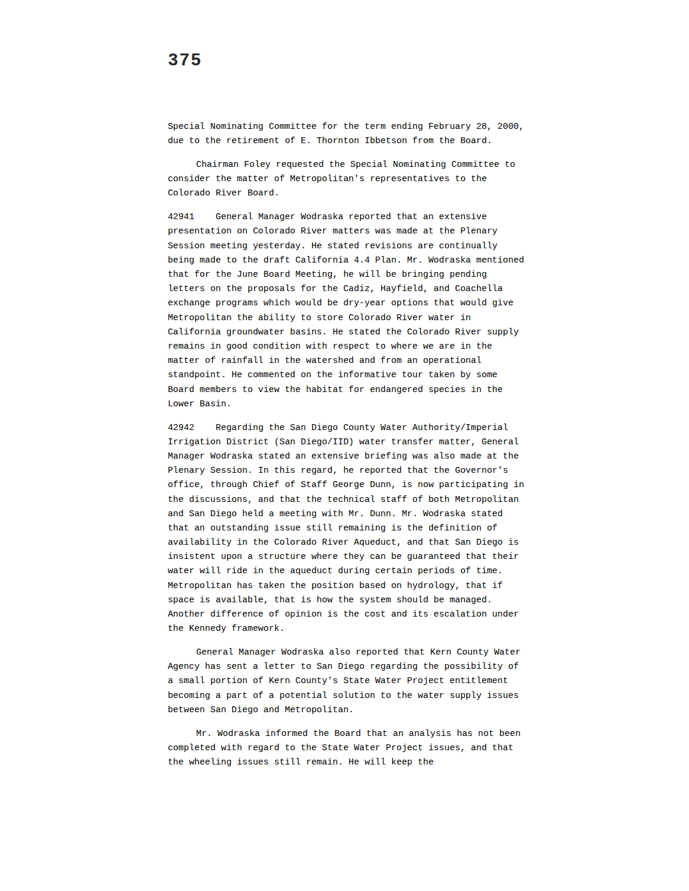375
Special Nominating Committee for the term ending February 28, 2000, due to the retirement of E. Thornton Ibbetson from the Board.
Chairman Foley requested the Special Nominating Committee to consider the matter of Metropolitan's representatives to the Colorado River Board.
42941 General Manager Wodraska reported that an extensive presentation on Colorado River matters was made at the Plenary Session meeting yesterday. He stated revisions are continually being made to the draft California 4.4 Plan. Mr. Wodraska mentioned that for the June Board Meeting, he will be bringing pending letters on the proposals for the Cadiz, Hayfield, and Coachella exchange programs which would be dry-year options that would give Metropolitan the ability to store Colorado River water in California groundwater basins. He stated the Colorado River supply remains in good condition with respect to where we are in the matter of rainfall in the watershed and from an operational standpoint. He commented on the informative tour taken by some Board members to view the habitat for endangered species in the Lower Basin.
42942 Regarding the San Diego County Water Authority/Imperial Irrigation District (San Diego/IID) water transfer matter, General Manager Wodraska stated an extensive briefing was also made at the Plenary Session. In this regard, he reported that the Governor's office, through Chief of Staff George Dunn, is now participating in the discussions, and that the technical staff of both Metropolitan and San Diego held a meeting with Mr. Dunn. Mr. Wodraska stated that an outstanding issue still remaining is the definition of availability in the Colorado River Aqueduct, and that San Diego is insistent upon a structure where they can be guaranteed that their water will ride in the aqueduct during certain periods of time. Metropolitan has taken the position based on hydrology, that if space is available, that is how the system should be managed. Another difference of opinion is the cost and its escalation under the Kennedy framework.
General Manager Wodraska also reported that Kern County Water Agency has sent a letter to San Diego regarding the possibility of a small portion of Kern County's State Water Project entitlement becoming a part of a potential solution to the water supply issues between San Diego and Metropolitan.
Mr. Wodraska informed the Board that an analysis has not been completed with regard to the State Water Project issues, and that the wheeling issues still remain. He will keep the